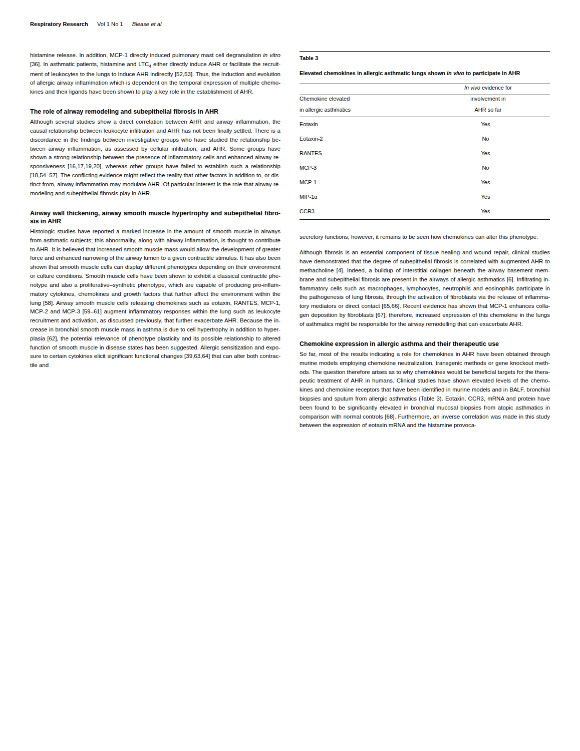Respiratory Research Vol 1 No 1 Blease et al
histamine release. In addition, MCP-1 directly induced pulmonary mast cell degranulation in vitro [36]. In asthmatic patients, histamine and LTC4 either directly induce AHR or facilitate the recruitment of leukocytes to the lungs to induce AHR indirectly [52,53]. Thus, the induction and evolution of allergic airway inflammation which is dependent on the temporal expression of multiple chemokines and their ligands have been shown to play a key role in the establishment of AHR.
The role of airway remodeling and subepithelial fibrosis in AHR
Although several studies show a direct correlation between AHR and airway inflammation, the causal relationship between leukocyte infiltration and AHR has not been finally settled. There is a discordance in the findings between investigative groups who have studied the relationship between airway inflammation, as assessed by cellular infiltration, and AHR. Some groups have shown a strong relationship between the presence of inflammatory cells and enhanced airway responsiveness [16,17,19,20], whereas other groups have failed to establish such a relationship [18,54–57]. The conflicting evidence might reflect the reality that other factors in addition to, or distinct from, airway inflammation may modulate AHR. Of particular interest is the role that airway remodeling and subepithelial fibrosis play in AHR.
Airway wall thickening, airway smooth muscle hypertrophy and subepithelial fibrosis in AHR
Histologic studies have reported a marked increase in the amount of smooth muscle in airways from asthmatic subjects; this abnormality, along with airway inflammation, is thought to contribute to AHR. It is believed that increased smooth muscle mass would allow the development of greater force and enhanced narrowing of the airway lumen to a given contractile stimulus. It has also been shown that smooth muscle cells can display different phenotypes depending on their environment or culture conditions. Smooth muscle cells have been shown to exhibit a classical contractile phenotype and also a proliferative–synthetic phenotype, which are capable of producing pro-inflammatory cytokines, chemokines and growth factors that further affect the environment within the lung [58]. Airway smooth muscle cells releasing chemokines such as eotaxin, RANTES, MCP-1, MCP-2 and MCP-3 [59–61] augment inflammatory responses within the lung such as leukocyte recruitment and activation, as discussed previously, that further exacerbate AHR. Because the increase in bronchial smooth muscle mass in asthma is due to cell hypertrophy in addition to hyperplasia [62], the potential relevance of phenotype plasticity and its possible relationship to altered function of smooth muscle in disease states has been suggested. Allergic sensitization and exposure to certain cytokines elicit significant functional changes [39,63,64] that can alter both contractile and
Table 3
Elevated chemokines in allergic asthmatic lungs shown in vivo to participate in AHR
| | In vivo evidence for |
| --- | --- |
| Chemokine elevated | involvement in |
| in allergic asthmatics | AHR so far |
| Eotaxin | Yes |
| Eotaxin-2 | No |
| RANTES | Yes |
| MCP-3 | No |
| MCP-1 | Yes |
| MIP-1α | Yes |
| CCR3 | Yes |
secretory functions; however, it remains to be seen how chemokines can alter this phenotype.
Although fibrosis is an essential component of tissue healing and wound repair, clinical studies have demonstrated that the degree of subepithelial fibrosis is correlated with augmented AHR to methacholine [4]. Indeed, a buildup of interstitial collagen beneath the airway basement membrane and subepithelial fibrosis are present in the airways of allergic asthmatics [6]. Infiltrating inflammatory cells such as macrophages, lymphocytes, neutrophils and eosinophils participate in the pathogenesis of lung fibrosis, through the activation of fibroblasts via the release of inflammatory mediators or direct contact [65,66]. Recent evidence has shown that MCP-1 enhances collagen deposition by fibroblasts [67]; therefore, increased expression of this chemokine in the lungs of asthmatics might be responsible for the airway remodelling that can exacerbate AHR.
Chemokine expression in allergic asthma and their therapeutic use
So far, most of the results indicating a role for chemokines in AHR have been obtained through murine models employing chemokine neutralization, transgenic methods or gene knockout methods. The question therefore arises as to why chemokines would be beneficial targets for the therapeutic treatment of AHR in humans. Clinical studies have shown elevated levels of the chemokines and chemokine receptors that have been identified in murine models and in BALF, bronchial biopsies and sputum from allergic asthmatics (Table 3). Eotaxin, CCR3, mRNA and protein have been found to be significantly elevated in bronchial mucosal biopsies from atopic asthmatics in comparison with normal controls [68]. Furthermore, an inverse correlation was made in this study between the expression of eotaxin mRNA and the histamine provoca-